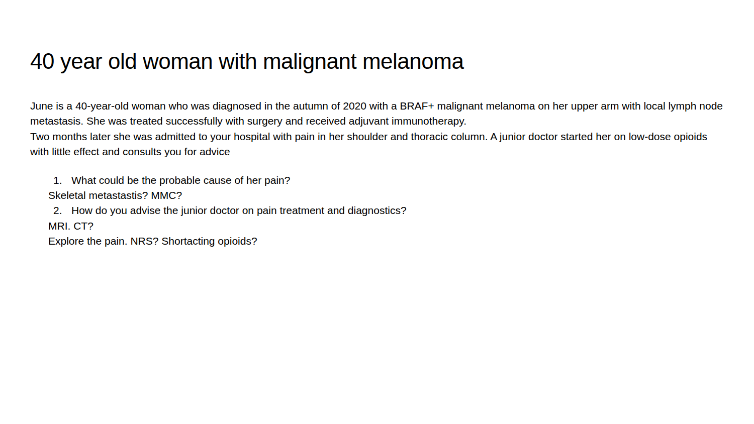40 year old woman with malignant melanoma
June is a 40-year-old woman who was diagnosed in the autumn of 2020 with a BRAF+ malignant melanoma on her upper arm with local lymph node metastasis. She was treated successfully with surgery and received adjuvant immunotherapy.
Two months later she was admitted to your hospital with pain in her shoulder and thoracic column. A junior doctor started her on low-dose opioids with little effect and consults you for advice
1. What could be the probable cause of her pain?
Skeletal metastastis? MMC?
2. How do you advise the junior doctor on pain treatment and diagnostics?
MRI. CT?
Explore the pain. NRS? Shortacting opioids?